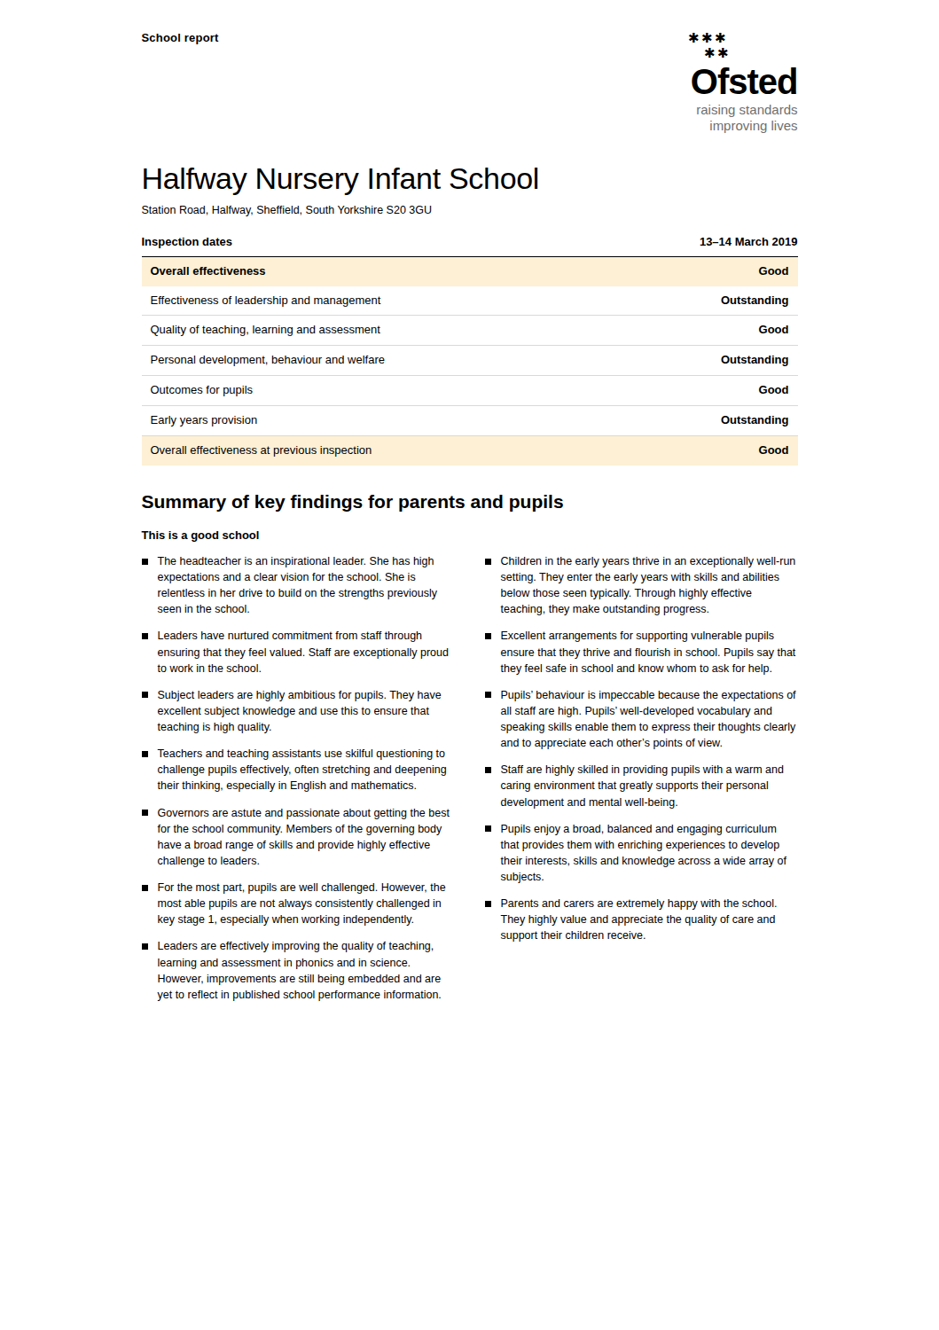School report
✱✱✱
✱✱
Ofsted
raising standards
improving lives
Halfway Nursery Infant School
Station Road, Halfway, Sheffield, South Yorkshire S20 3GU
Inspection dates 13–14 March 2019
| Overall effectiveness | Good |
| Effectiveness of leadership and management | Outstanding |
| Quality of teaching, learning and assessment | Good |
| Personal development, behaviour and welfare | Outstanding |
| Outcomes for pupils | Good |
| Early years provision | Outstanding |
| Overall effectiveness at previous inspection | Good |
Summary of key findings for parents and pupils
This is a good school
The headteacher is an inspirational leader. She has high expectations and a clear vision for the school. She is relentless in her drive to build on the strengths previously seen in the school.
Leaders have nurtured commitment from staff through ensuring that they feel valued. Staff are exceptionally proud to work in the school.
Subject leaders are highly ambitious for pupils. They have excellent subject knowledge and use this to ensure that teaching is high quality.
Teachers and teaching assistants use skilful questioning to challenge pupils effectively, often stretching and deepening their thinking, especially in English and mathematics.
Governors are astute and passionate about getting the best for the school community. Members of the governing body have a broad range of skills and provide highly effective challenge to leaders.
For the most part, pupils are well challenged. However, the most able pupils are not always consistently challenged in key stage 1, especially when working independently.
Leaders are effectively improving the quality of teaching, learning and assessment in phonics and in science. However, improvements are still being embedded and are yet to reflect in published school performance information.
Children in the early years thrive in an exceptionally well-run setting. They enter the early years with skills and abilities below those seen typically. Through highly effective teaching, they make outstanding progress.
Excellent arrangements for supporting vulnerable pupils ensure that they thrive and flourish in school. Pupils say that they feel safe in school and know whom to ask for help.
Pupils’ behaviour is impeccable because the expectations of all staff are high. Pupils’ well-developed vocabulary and speaking skills enable them to express their thoughts clearly and to appreciate each other’s points of view.
Staff are highly skilled in providing pupils with a warm and caring environment that greatly supports their personal development and mental well-being.
Pupils enjoy a broad, balanced and engaging curriculum that provides them with enriching experiences to develop their interests, skills and knowledge across a wide array of subjects.
Parents and carers are extremely happy with the school. They highly value and appreciate the quality of care and support their children receive.